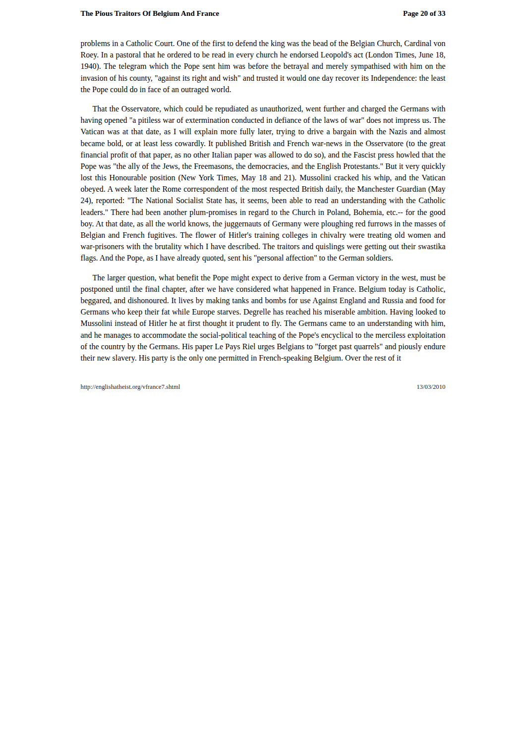The Pious Traitors Of Belgium And France Page 20 of 33
problems in a Catholic Court. One of the first to defend the king was the bead of the Belgian Church, Cardinal von Roey. In a pastoral that he ordered to be read in every church he endorsed Leopold's act (London Times, June 18, 1940). The telegram which the Pope sent him was before the betrayal and merely sympathised with him on the invasion of his county, "against its right and wish" and trusted it would one day recover its Independence: the least the Pope could do in face of an outraged world.
That the Osservatore, which could be repudiated as unauthorized, went further and charged the Germans with having opened "a pitiless war of extermination conducted in defiance of the laws of war" does not impress us. The Vatican was at that date, as I will explain more fully later, trying to drive a bargain with the Nazis and almost became bold, or at least less cowardly. It published British and French war-news in the Osservatore (to the great financial profit of that paper, as no other Italian paper was allowed to do so), and the Fascist press howled that the Pope was "the ally of the Jews, the Freemasons, the democracies, and the English Protestants." But it very quickly lost this Honourable position (New York Times, May 18 and 21). Mussolini cracked his whip, and the Vatican obeyed. A week later the Rome correspondent of the most respected British daily, the Manchester Guardian (May 24), reported: "The National Socialist State has, it seems, been able to read an understanding with the Catholic leaders." There had been another plum-promises in regard to the Church in Poland, Bohemia, etc.-- for the good boy. At that date, as all the world knows, the juggernauts of Germany were ploughing red furrows in the masses of Belgian and French fugitives. The flower of Hitler's training colleges in chivalry were treating old women and war-prisoners with the brutality which I have described. The traitors and quislings were getting out their swastika flags. And the Pope, as I have already quoted, sent his "personal affection" to the German soldiers.
The larger question, what benefit the Pope might expect to derive from a German victory in the west, must be postponed until the final chapter, after we have considered what happened in France. Belgium today is Catholic, beggared, and dishonoured. It lives by making tanks and bombs for use Against England and Russia and food for Germans who keep their fat while Europe starves. Degrelle has reached his miserable ambition. Having looked to Mussolini instead of Hitler he at first thought it prudent to fly. The Germans came to an understanding with him, and he manages to accommodate the social-political teaching of the Pope's encyclical to the merciless exploitation of the country by the Germans. His paper Le Pays Riel urges Belgians to "forget past quarrels" and piously endure their new slavery. His party is the only one permitted in French-speaking Belgium. Over the rest of it
http://englishatheist.org/vfrance7.shtml 13/03/2010